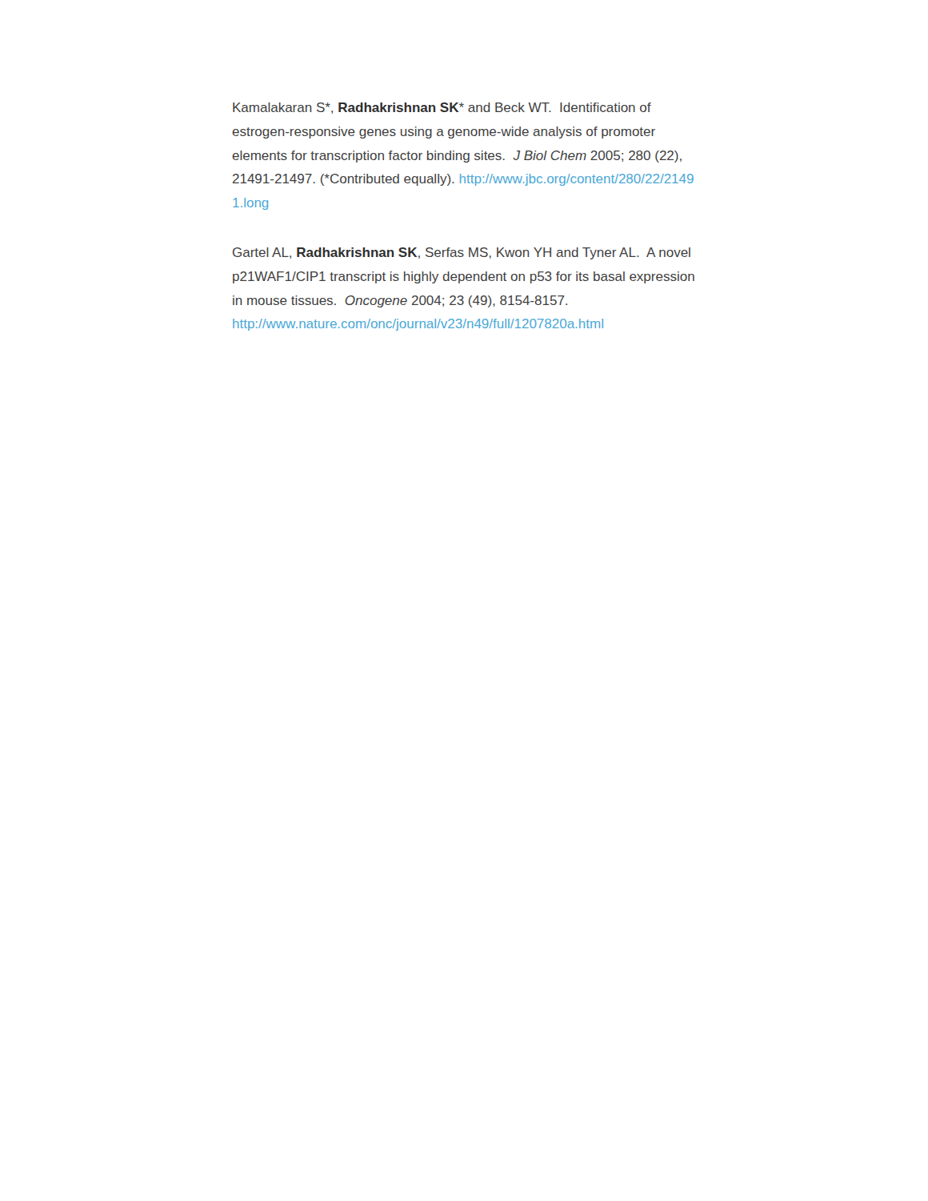Kamalakaran S*, Radhakrishnan SK* and Beck WT. Identification of estrogen-responsive genes using a genome-wide analysis of promoter elements for transcription factor binding sites. J Biol Chem 2005; 280 (22), 21491-21497. (*Contributed equally). http://www.jbc.org/content/280/22/21491.long
Gartel AL, Radhakrishnan SK, Serfas MS, Kwon YH and Tyner AL. A novel p21WAF1/CIP1 transcript is highly dependent on p53 for its basal expression in mouse tissues. Oncogene 2004; 23 (49), 8154-8157.
http://www.nature.com/onc/journal/v23/n49/full/1207820a.html